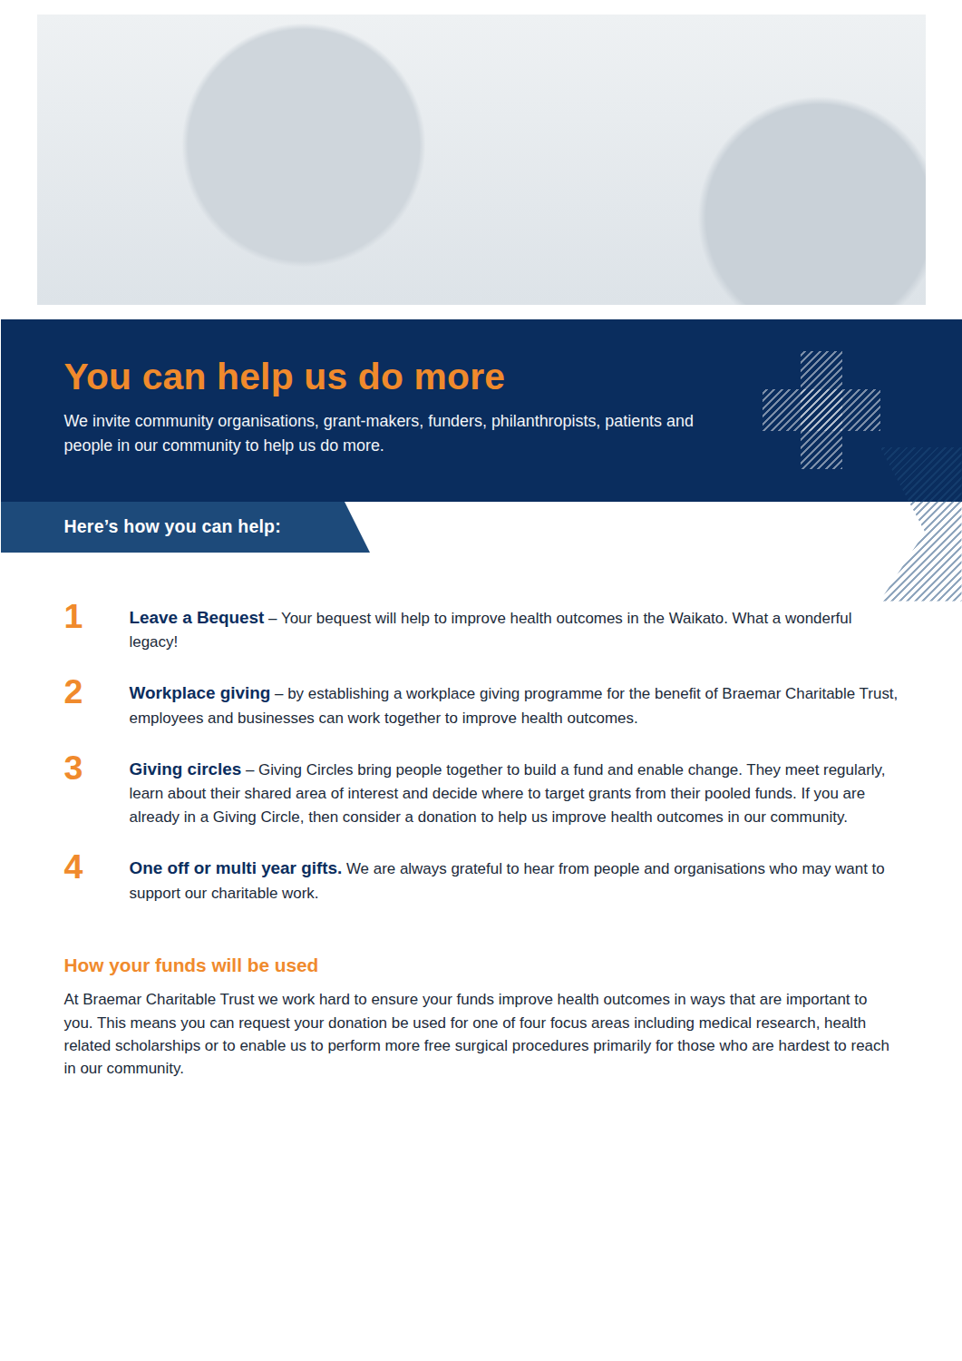You can help us do more
We invite community organisations, grant-makers, funders, philanthropists, patients and people in our community to help us do more.
Here’s how you can help:
Leave a Bequest – Your bequest will help to improve health outcomes in the Waikato. What a wonderful legacy!
Workplace giving – by establishing a workplace giving programme for the benefit of Braemar Charitable Trust, employees and businesses can work together to improve health outcomes.
Giving circles – Giving Circles bring people together to build a fund and enable change. They meet regularly, learn about their shared area of interest and decide where to target grants from their pooled funds. If you are already in a Giving Circle, then consider a donation to help us improve health outcomes in our community.
One off or multi year gifts. We are always grateful to hear from people and organisations who may want to support our charitable work.
How your funds will be used
At Braemar Charitable Trust we work hard to ensure your funds improve health outcomes in ways that are important to you. This means you can request your donation be used for one of four focus areas including medical research, health related scholarships or to enable us to perform more free surgical procedures primarily for those who are hardest to reach in our community.